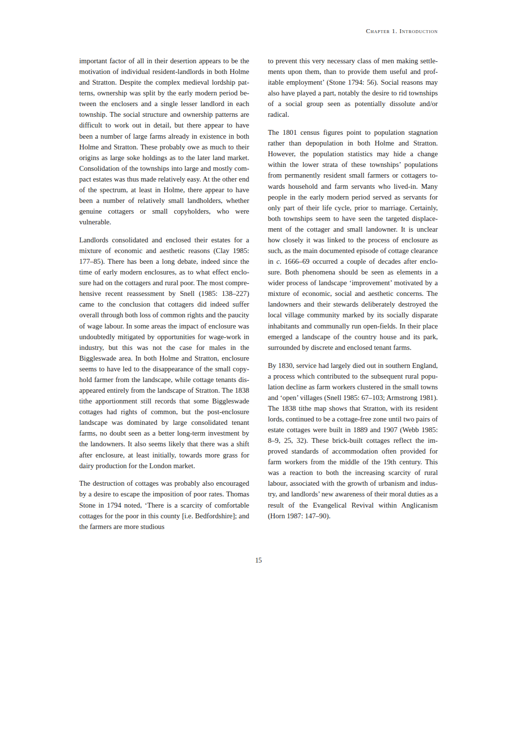Chapter 1. Introduction
important factor of all in their desertion appears to be the motivation of individual resident-landlords in both Holme and Stratton. Despite the complex medieval lordship patterns, ownership was split by the early modern period between the enclosers and a single lesser landlord in each township. The social structure and ownership patterns are difficult to work out in detail, but there appear to have been a number of large farms already in existence in both Holme and Stratton. These probably owe as much to their origins as large soke holdings as to the later land market. Consolidation of the townships into large and mostly compact estates was thus made relatively easy. At the other end of the spectrum, at least in Holme, there appear to have been a number of relatively small landholders, whether genuine cottagers or small copyholders, who were vulnerable.
Landlords consolidated and enclosed their estates for a mixture of economic and aesthetic reasons (Clay 1985: 177–85). There has been a long debate, indeed since the time of early modern enclosures, as to what effect enclosure had on the cottagers and rural poor. The most comprehensive recent reassessment by Snell (1985: 138–227) came to the conclusion that cottagers did indeed suffer overall through both loss of common rights and the paucity of wage labour. In some areas the impact of enclosure was undoubtedly mitigated by opportunities for wage-work in industry, but this was not the case for males in the Biggleswade area. In both Holme and Stratton, enclosure seems to have led to the disappearance of the small copyhold farmer from the landscape, while cottage tenants disappeared entirely from the landscape of Stratton. The 1838 tithe apportionment still records that some Biggleswade cottages had rights of common, but the post-enclosure landscape was dominated by large consolidated tenant farms, no doubt seen as a better long-term investment by the landowners. It also seems likely that there was a shift after enclosure, at least initially, towards more grass for dairy production for the London market.
The destruction of cottages was probably also encouraged by a desire to escape the imposition of poor rates. Thomas Stone in 1794 noted, ‘There is a scarcity of comfortable cottages for the poor in this county [i.e. Bedfordshire]; and the farmers are more studious
to prevent this very necessary class of men making settlements upon them, than to provide them useful and profitable employment’ (Stone 1794: 56). Social reasons may also have played a part, notably the desire to rid townships of a social group seen as potentially dissolute and/or radical.
The 1801 census figures point to population stagnation rather than depopulation in both Holme and Stratton. However, the population statistics may hide a change within the lower strata of these townships’ populations from permanently resident small farmers or cottagers towards household and farm servants who lived-in. Many people in the early modern period served as servants for only part of their life cycle, prior to marriage. Certainly, both townships seem to have seen the targeted displacement of the cottager and small landowner. It is unclear how closely it was linked to the process of enclosure as such, as the main documented episode of cottage clearance in c. 1666–69 occurred a couple of decades after enclosure. Both phenomena should be seen as elements in a wider process of landscape ‘improvement’ motivated by a mixture of economic, social and aesthetic concerns. The landowners and their stewards deliberately destroyed the local village community marked by its socially disparate inhabitants and communally run open-fields. In their place emerged a landscape of the country house and its park, surrounded by discrete and enclosed tenant farms.
By 1830, service had largely died out in southern England, a process which contributed to the subsequent rural population decline as farm workers clustered in the small towns and ‘open’ villages (Snell 1985: 67–103; Armstrong 1981). The 1838 tithe map shows that Stratton, with its resident lords, continued to be a cottage-free zone until two pairs of estate cottages were built in 1889 and 1907 (Webb 1985: 8–9, 25, 32). These brick-built cottages reflect the improved standards of accommodation often provided for farm workers from the middle of the 19th century. This was a reaction to both the increasing scarcity of rural labour, associated with the growth of urbanism and industry, and landlords’ new awareness of their moral duties as a result of the Evangelical Revival within Anglicanism (Horn 1987: 147–90).
15